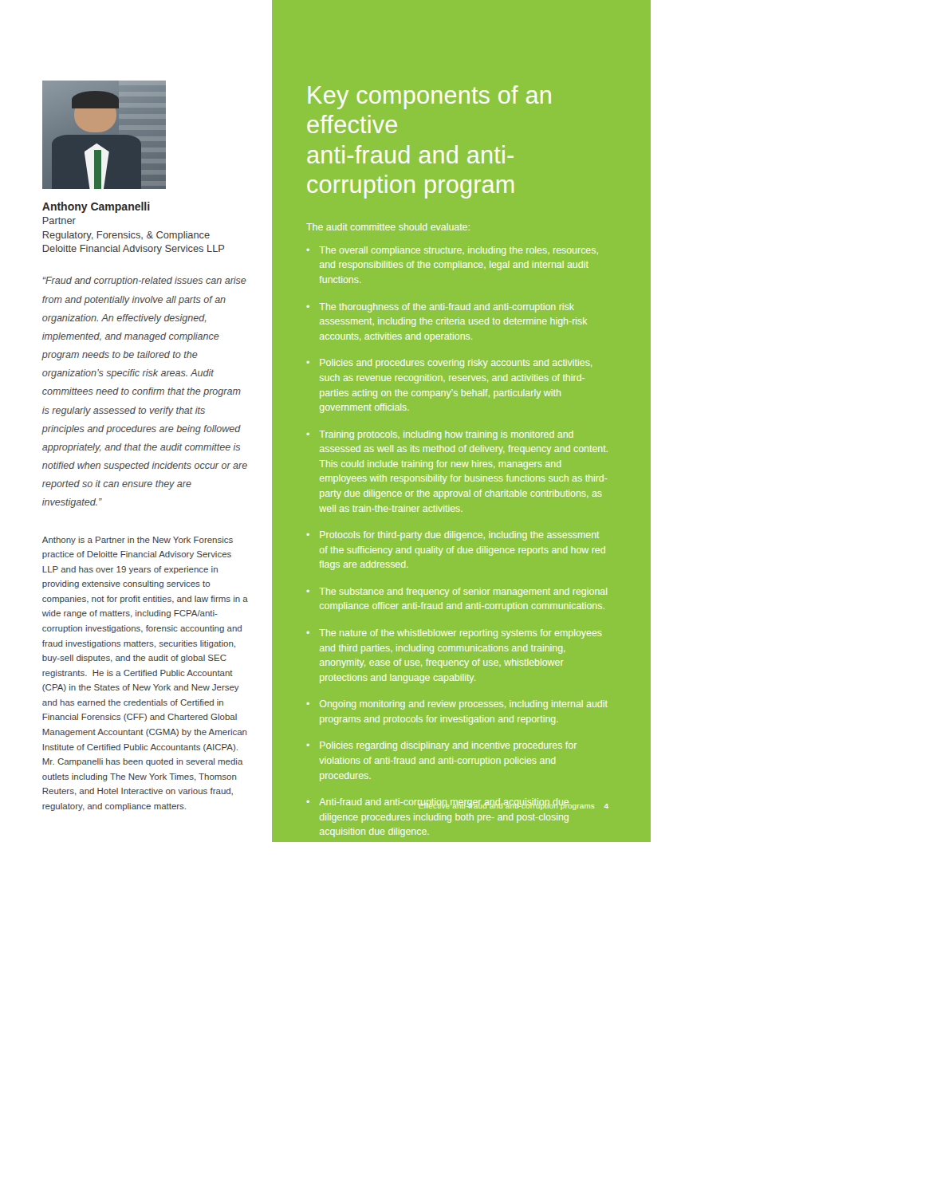Anthony Campanelli
Partner
Regulatory, Forensics, & Compliance
Deloitte Financial Advisory Services LLP
“Fraud and corruption-related issues can arise from and potentially involve all parts of an organization. An effectively designed, implemented, and managed compliance program needs to be tailored to the organization’s specific risk areas. Audit committees need to confirm that the program is regularly assessed to verify that its principles and procedures are being followed appropriately, and that the audit committee is notified when suspected incidents occur or are reported so it can ensure they are investigated.”
Anthony is a Partner in the New York Forensics practice of Deloitte Financial Advisory Services LLP and has over 19 years of experience in providing extensive consulting services to companies, not for profit entities, and law firms in a wide range of matters, including FCPA/anti-corruption investigations, forensic accounting and fraud investigations matters, securities litigation, buy-sell disputes, and the audit of global SEC registrants. He is a Certified Public Accountant (CPA) in the States of New York and New Jersey and has earned the credentials of Certified in Financial Forensics (CFF) and Chartered Global Management Accountant (CGMA) by the American Institute of Certified Public Accountants (AICPA). Mr. Campanelli has been quoted in several media outlets including The New York Times, Thomson Reuters, and Hotel Interactive on various fraud, regulatory, and compliance matters.
Key components of an effective
anti-fraud and anti-corruption program
The audit committee should evaluate:
The overall compliance structure, including the roles, resources, and responsibilities of the compliance, legal and internal audit functions.
The thoroughness of the anti-fraud and anti-corruption risk assessment, including the criteria used to determine high-risk accounts, activities and operations.
Policies and procedures covering risky accounts and activities, such as revenue recognition, reserves, and activities of third-parties acting on the company’s behalf, particularly with government officials.
Training protocols, including how training is monitored and assessed as well as its method of delivery, frequency and content. This could include training for new hires, managers and employees with responsibility for business functions such as third-party due diligence or the approval of charitable contributions, as well as train-the-trainer activities.
Protocols for third-party due diligence, including the assessment of the sufficiency and quality of due diligence reports and how red flags are addressed.
The substance and frequency of senior management and regional compliance officer anti-fraud and anti-corruption communications.
The nature of the whistleblower reporting systems for employees and third parties, including communications and training, anonymity, ease of use, frequency of use, whistleblower protections and language capability.
Ongoing monitoring and review processes, including internal audit programs and protocols for investigation and reporting.
Policies regarding disciplinary and incentive procedures for violations of anti-fraud and anti-corruption policies and procedures.
Anti-fraud and anti-corruption merger and acquisition due diligence procedures including both pre- and post-closing acquisition due diligence.
Effective anti-fraud and anti-corruption programs4